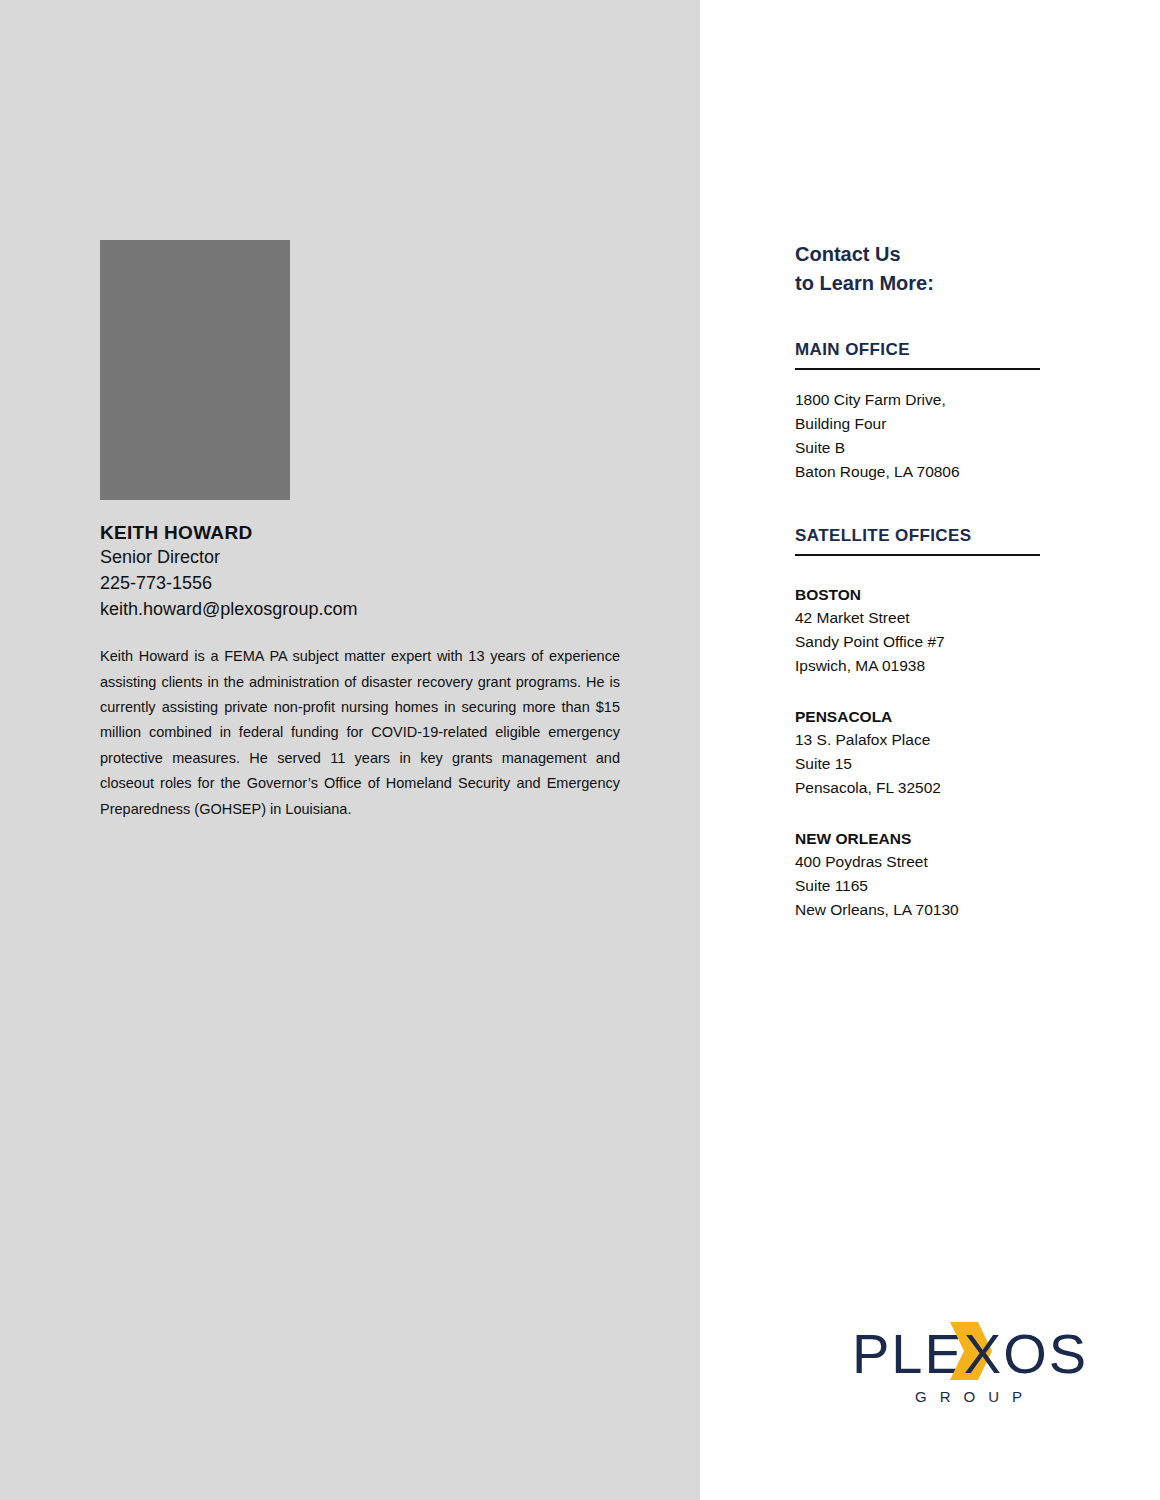KEITH HOWARD
Senior Director
225-773-1556
keith.howard@plexosgroup.com
Keith Howard is a FEMA PA subject matter expert with 13 years of experience assisting clients in the administration of disaster recovery grant programs. He is currently assisting private non-profit nursing homes in securing more than $15 million combined in federal funding for COVID-19-related eligible emergency protective measures. He served 11 years in key grants management and closeout roles for the Governor’s Office of Homeland Security and Emergency Preparedness (GOHSEP) in Louisiana.
Contact Us
to Learn More:
MAIN OFFICE
1800 City Farm Drive,
Building Four
Suite B
Baton Rouge, LA 70806
SATELLITE OFFICES
BOSTON
42 Market Street
Sandy Point Office #7
Ipswich, MA 01938
PENSACOLA
13 S. Palafox Place
Suite 15
Pensacola, FL 32502
NEW ORLEANS
400 Poydras Street
Suite 1165
New Orleans, LA 70130
PLEXOS
GROUP